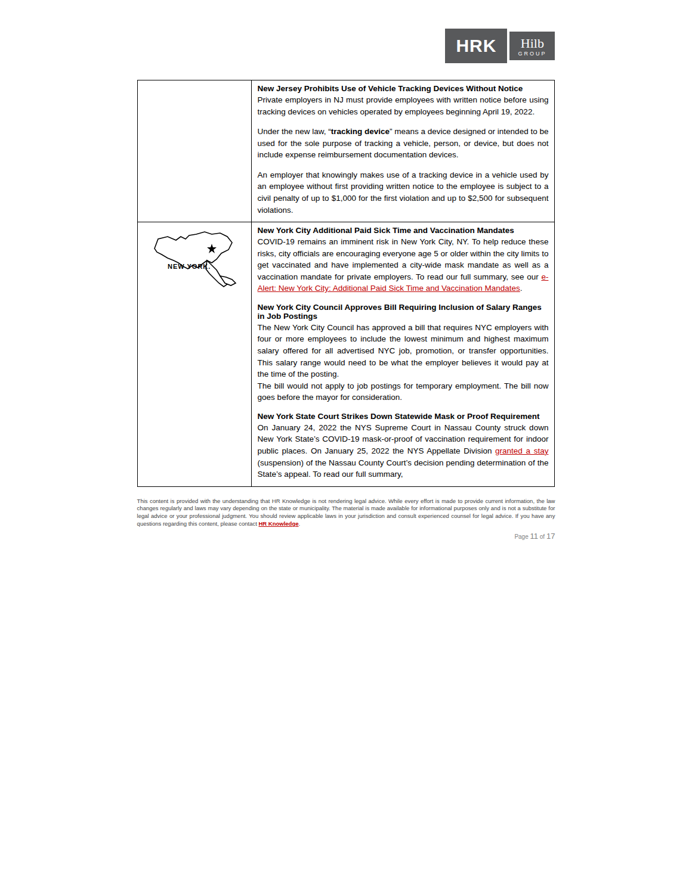HRK
Hilb GROUP
| | New Jersey Prohibits Use of Vehicle Tracking Devices Without Notice Private employers in NJ must provide employees with written notice before using tracking devices on vehicles operated by employees beginning April 19, 2022. Under the new law, “ tracking device ” means a device designed or intended to be used for the sole purpose of tracking a vehicle, person, or device, but does not include expense reimbursement documentation devices. An employer that knowingly makes use of a tracking device in a vehicle used by an employee without first providing written notice to the employee is subject to a civil penalty of up to $1,000 for the first violation and up to $2,500 for subsequent violations. |
| NEW YORK. | New York City Additional Paid Sick Time and Vaccination Mandates COVID-19 remains an imminent risk in New York City, NY. To help reduce these risks, city officials are encouraging everyone age 5 or older within the city limits to get vaccinated and have implemented a city-wide mask mandate as well as a vaccination mandate for private employers. To read our full summary, see our e-Alert: New York City: Additional Paid Sick Time and Vaccination Mandates . New York City Council Approves Bill Requiring Inclusion of Salary Ranges in Job Postings The New York City Council has approved a bill that requires NYC employers with four or more employees to include the lowest minimum and highest maximum salary offered for all advertised NYC job, promotion, or transfer opportunities. This salary range would need to be what the employer believes it would pay at the time of the posting. The bill would not apply to job postings for temporary employment. The bill now goes before the mayor for consideration. New York State Court Strikes Down Statewide Mask or Proof Requirement On January 24, 2022 the NYS Supreme Court in Nassau County struck down New York State’s COVID-19 mask-or-proof of vaccination requirement for indoor public places. On January 25, 2022 the NYS Appellate Division granted a stay (suspension) of the Nassau County Court’s decision pending determination of the State’s appeal. To read our full summary, |
This content is provided with the understanding that HR Knowledge is not rendering legal advice. While every effort is made to provide current information, the law changes regularly and laws may vary depending on the state or municipality. The material is made available for informational purposes only and is not a substitute for legal advice or your professional judgment. You should review applicable laws in your jurisdiction and consult experienced counsel for legal advice. If you have any questions regarding this content, please contact HR Knowledge.
Page 11 of 17